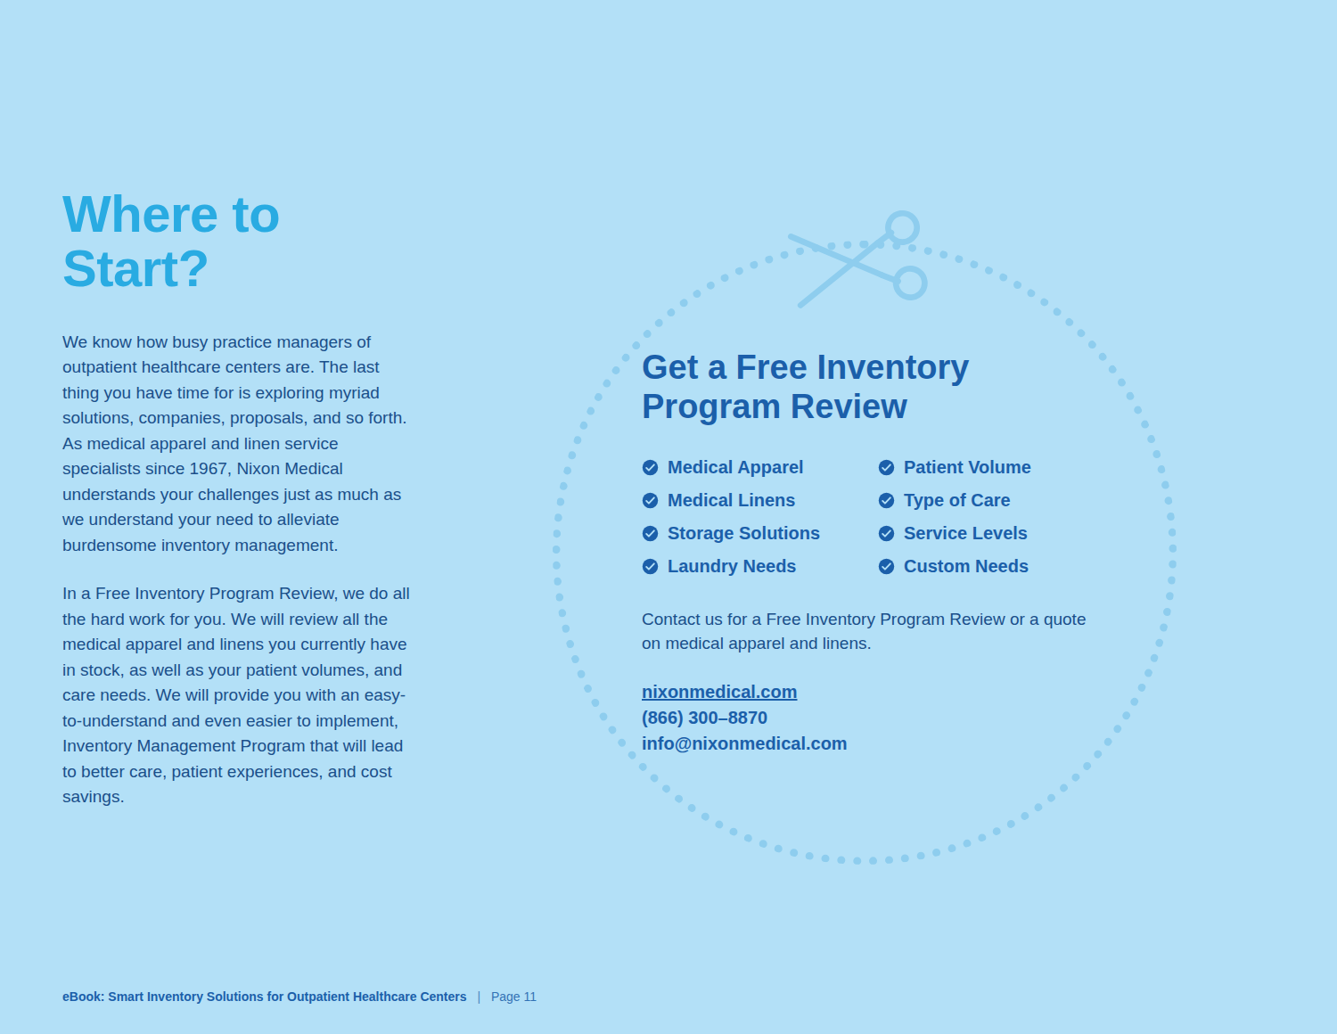Where to
Start?
We know how busy practice managers of outpatient healthcare centers are. The last thing you have time for is exploring myriad solutions, companies, proposals, and so forth. As medical apparel and linen service specialists since 1967, Nixon Medical understands your challenges just as much as we understand your need to alleviate burdensome inventory management.
In a Free Inventory Program Review, we do all the hard work for you. We will review all the medical apparel and linens you currently have in stock, as well as your patient volumes, and care needs. We will provide you with an easy-to-understand and even easier to implement, Inventory Management Program that will lead to better care, patient experiences, and cost savings.
Get a Free Inventory
Program Review
Medical Apparel
Patient Volume
Medical Linens
Type of Care
Storage Solutions
Service Levels
Laundry Needs
Custom Needs
Contact us for a Free Inventory Program Review or a quote on medical apparel and linens.
nixonmedical.com
(866) 300–8870
info@nixonmedical.com
eBook: Smart Inventory Solutions for Outpatient Healthcare Centers | Page 11